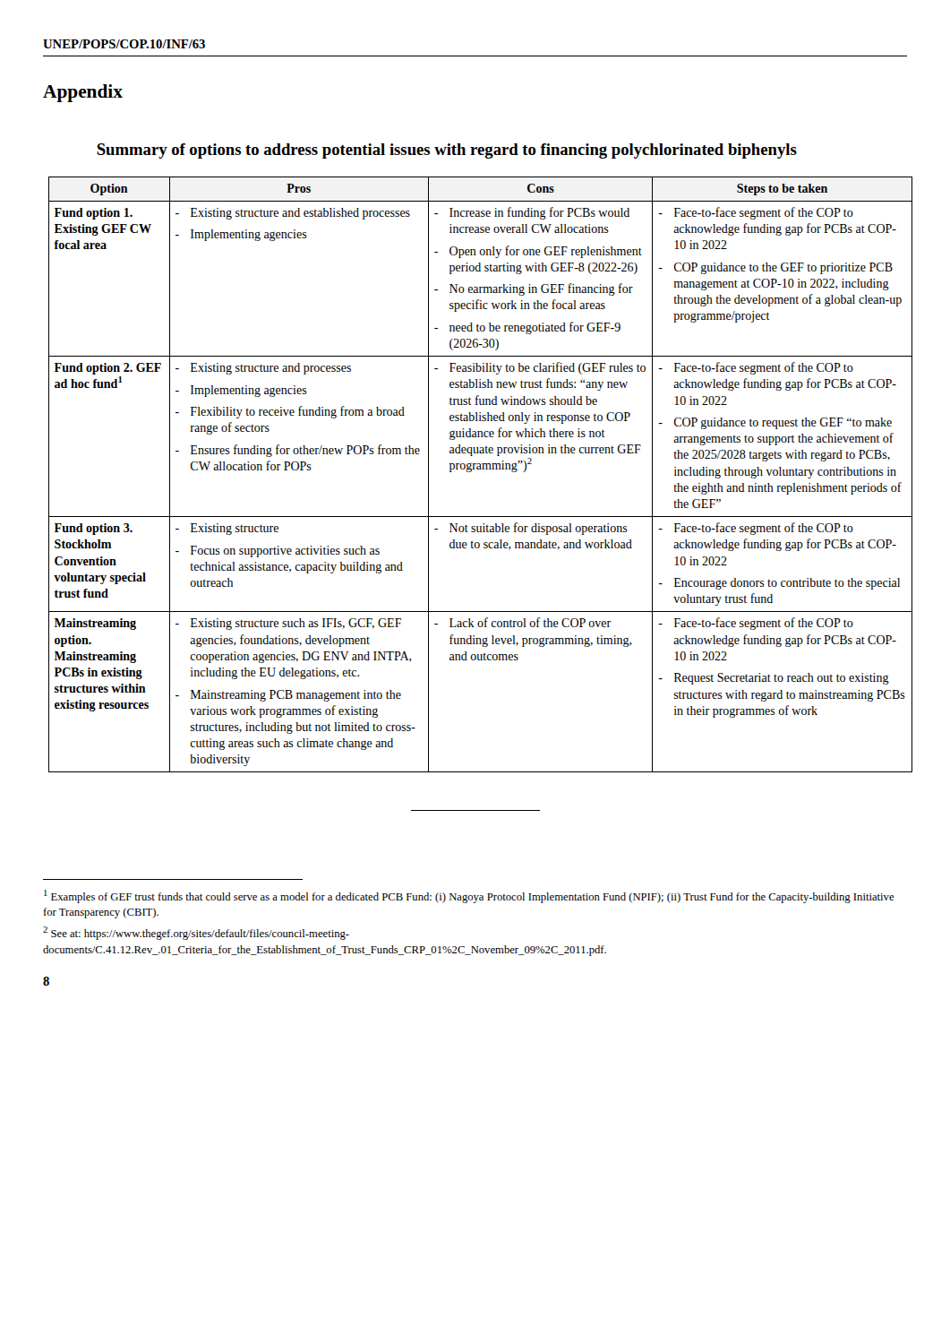UNEP/POPS/COP.10/INF/63
Appendix
Summary of options to address potential issues with regard to financing polychlorinated biphenyls
| Option | Pros | Cons | Steps to be taken |
| --- | --- | --- | --- |
| Fund option 1. Existing GEF CW focal area | Existing structure and established processes Implementing agencies | Increase in funding for PCBs would increase overall CW allocations Open only for one GEF replenishment period starting with GEF-8 (2022-26) No earmarking in GEF financing for specific work in the focal areas need to be renegotiated for GEF-9 (2026-30) | Face-to-face segment of the COP to acknowledge funding gap for PCBs at COP-10 in 2022 COP guidance to the GEF to prioritize PCB management at COP-10 in 2022, including through the development of a global clean-up programme/project |
| Fund option 2. GEF ad hoc fund 1 | Existing structure and processes Implementing agencies Flexibility to receive funding from a broad range of sectors Ensures funding for other/new POPs from the CW allocation for POPs | Feasibility to be clarified (GEF rules to establish new trust funds: “any new trust fund windows should be established only in response to COP guidance for which there is not adequate provision in the current GEF programming”) 2 | Face-to-face segment of the COP to acknowledge funding gap for PCBs at COP-10 in 2022 COP guidance to request the GEF “to make arrangements to support the achievement of the 2025/2028 targets with regard to PCBs, including through voluntary contributions in the eighth and ninth replenishment periods of the GEF” |
| Fund option 3. Stockholm Convention voluntary special trust fund | Existing structure Focus on supportive activities such as technical assistance, capacity building and outreach | Not suitable for disposal operations due to scale, mandate, and workload | Face-to-face segment of the COP to acknowledge funding gap for PCBs at COP-10 in 2022 Encourage donors to contribute to the special voluntary trust fund |
| Mainstreaming option. Mainstreaming PCBs in existing structures within existing resources | Existing structure such as IFIs, GCF, GEF agencies, foundations, development cooperation agencies, DG ENV and INTPA, including the EU delegations, etc. Mainstreaming PCB management into the various work programmes of existing structures, including but not limited to cross-cutting areas such as climate change and biodiversity | Lack of control of the COP over funding level, programming, timing, and outcomes | Face-to-face segment of the COP to acknowledge funding gap for PCBs at COP-10 in 2022 Request Secretariat to reach out to existing structures with regard to mainstreaming PCBs in their programmes of work |
1 Examples of GEF trust funds that could serve as a model for a dedicated PCB Fund: (i) Nagoya Protocol Implementation Fund (NPIF); (ii) Trust Fund for the Capacity-building Initiative for Transparency (CBIT).
2 See at: https://www.thegef.org/sites/default/files/council-meeting-documents/C.41.12.Rev_.01_Criteria_for_the_Establishment_of_Trust_Funds_CRP_01%2C_November_09%2C_2011.pdf.
8